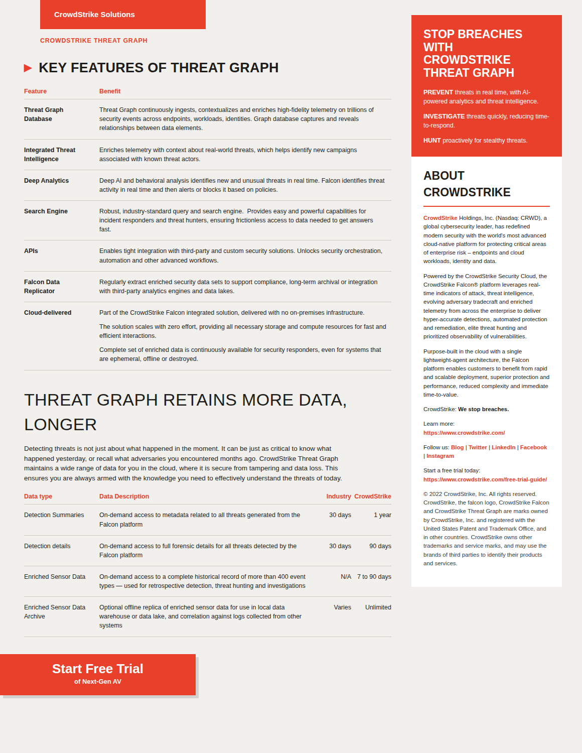CrowdStrike Solutions
CROWDSTRIKE THREAT GRAPH
▶Key Features of Threat Graph
| Feature | Benefit |
| --- | --- |
| Threat Graph Database | Threat Graph continuously ingests, contextualizes and enriches high-fidelity telemetry on trillions of security events across endpoints, workloads, identities. Graph database captures and reveals relationships between data elements. |
| Integrated Threat Intelligence | Enriches telemetry with context about real-world threats, which helps identify new campaigns associated with known threat actors. |
| Deep Analytics | Deep AI and behavioral analysis identifies new and unusual threats in real time. Falcon identifies threat activity in real time and then alerts or blocks it based on policies. |
| Search Engine | Robust, industry-standard query and search engine. Provides easy and powerful capabilities for incident responders and threat hunters, ensuring frictionless access to data needed to get answers fast. |
| APIs | Enables tight integration with third-party and custom security solutions. Unlocks security orchestration, automation and other advanced workflows. |
| Falcon Data Replicator | Regularly extract enriched security data sets to support compliance, long-term archival or integration with third-party analytics engines and data lakes. |
| Cloud-delivered | Part of the CrowdStrike Falcon integrated solution, delivered with no on-premises infrastructure. The solution scales with zero effort, providing all necessary storage and compute resources for fast and efficient interactions. Complete set of enriched data is continuously available for security responders, even for systems that are ephemeral, offline or destroyed. |
Threat Graph Retains More Data, Longer
Detecting threats is not just about what happened in the moment. It can be just as critical to know what happened yesterday, or recall what adversaries you encountered months ago. CrowdStrike Threat Graph maintains a wide range of data for you in the cloud, where it is secure from tampering and data loss. This ensures you are always armed with the knowledge you need to effectively understand the threats of today.
| Data type | Data Description | Industry | CrowdStrike |
| --- | --- | --- | --- |
| Detection Summaries | On-demand access to metadata related to all threats generated from the Falcon platform | 30 days | 1 year |
| Detection details | On-demand access to full forensic details for all threats detected by the Falcon platform | 30 days | 90 days |
| Enriched Sensor Data | On-demand access to a complete historical record of more than 400 event types — used for retrospective detection, threat hunting and investigations | N/A | 7 to 90 days |
| Enriched Sensor Data Archive | Optional offline replica of enriched sensor data for use in local data warehouse or data lake, and correlation against logs collected from other systems | Varies | Unlimited |
Start Free Trial
of Next-Gen AV
Stop Breaches with
CrowdStrike Threat Graph
PREVENT threats in real time, with AI-powered analytics and threat intelligence.
INVESTIGATE threats quickly, reducing time-to-respond.
HUNT proactively for stealthy threats.
About CrowdStrike
CrowdStrike Holdings, Inc. (Nasdaq: CRWD), a global cybersecurity leader, has redefined modern security with the world's most advanced cloud-native platform for protecting critical areas of enterprise risk – endpoints and cloud workloads, identity and data.
Powered by the CrowdStrike Security Cloud, the CrowdStrike Falcon® platform leverages real-time indicators of attack, threat intelligence, evolving adversary tradecraft and enriched telemetry from across the enterprise to deliver hyper-accurate detections, automated protection and remediation, elite threat hunting and prioritized observability of vulnerabilities.
Purpose-built in the cloud with a single lightweight-agent architecture, the Falcon platform enables customers to benefit from rapid and scalable deployment, superior protection and performance, reduced complexity and immediate time-to-value.
CrowdStrike: We stop breaches.
Learn more:
https://www.crowdstrike.com/
Follow us: Blog | Twitter | LinkedIn | Facebook | Instagram
Start a free trial today:
https://www.crowdstrike.com/free-trial-guide/
© 2022 CrowdStrike, Inc. All rights reserved. CrowdStrike, the falcon logo, CrowdStrike Falcon and CrowdStrike Threat Graph are marks owned by CrowdStrike, Inc. and registered with the United States Patent and Trademark Office, and in other countries. CrowdStrike owns other trademarks and service marks, and may use the brands of third parties to identify their products and services.